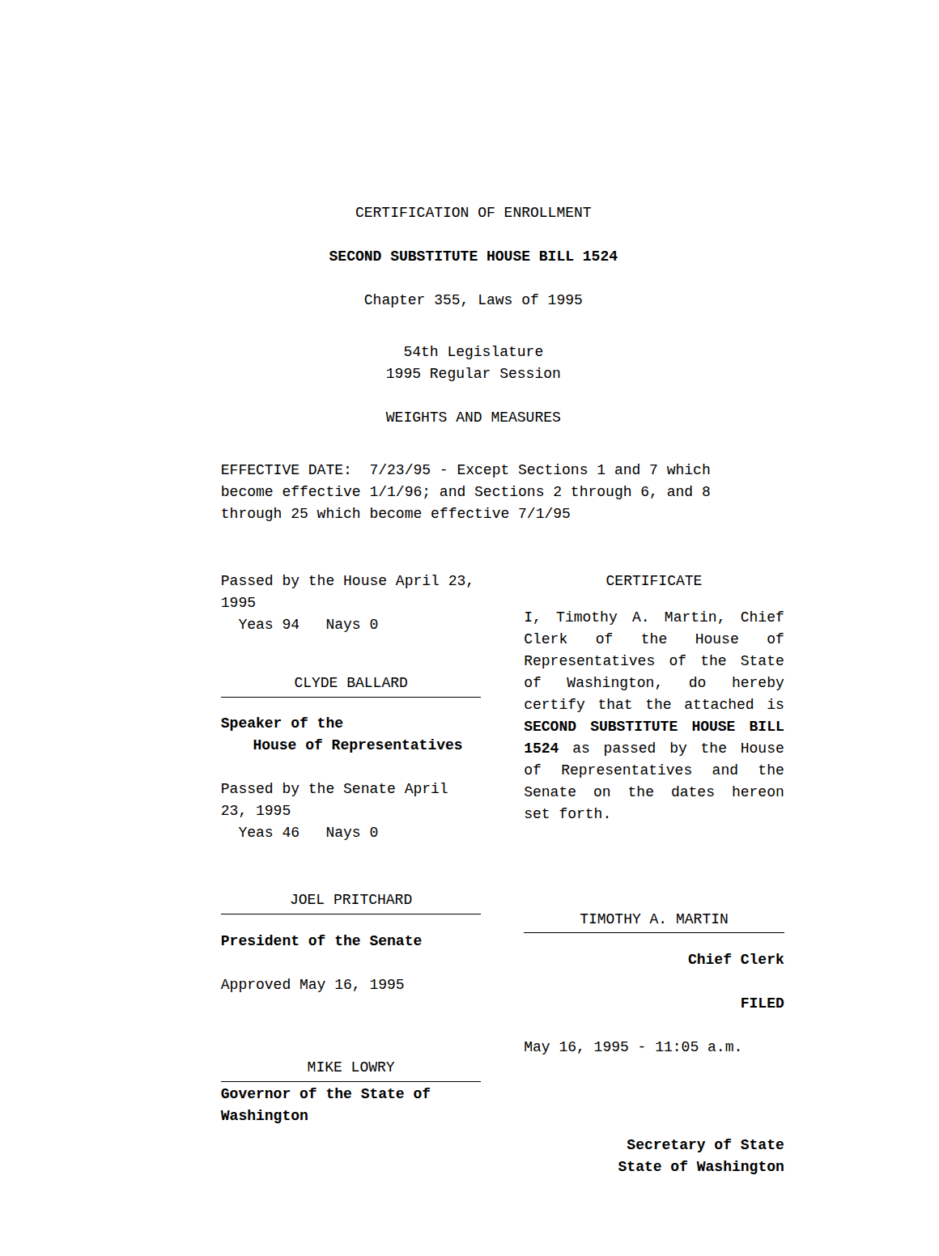CERTIFICATION OF ENROLLMENT
SECOND SUBSTITUTE HOUSE BILL 1524
Chapter 355, Laws of 1995
54th Legislature
1995 Regular Session
WEIGHTS AND MEASURES
EFFECTIVE DATE: 7/23/95 - Except Sections 1 and 7 which become effective 1/1/96; and Sections 2 through 6, and 8 through 25 which become effective 7/1/95
Passed by the House April 23, 1995
Yeas 94 Nays 0
CLYDE BALLARD
Speaker of the
House of Representatives
Passed by the Senate April 23, 1995
Yeas 46 Nays 0
JOEL PRITCHARD
President of the Senate
Approved May 16, 1995
MIKE LOWRY
Governor of the State of Washington
CERTIFICATE
I, Timothy A. Martin, Chief Clerk of the House of Representatives of the State of Washington, do hereby certify that the attached is SECOND SUBSTITUTE HOUSE BILL 1524 as passed by the House of Representatives and the Senate on the dates hereon set forth.
TIMOTHY A. MARTIN
Chief Clerk
FILED
May 16, 1995 - 11:05 a.m.
Secretary of State
State of Washington